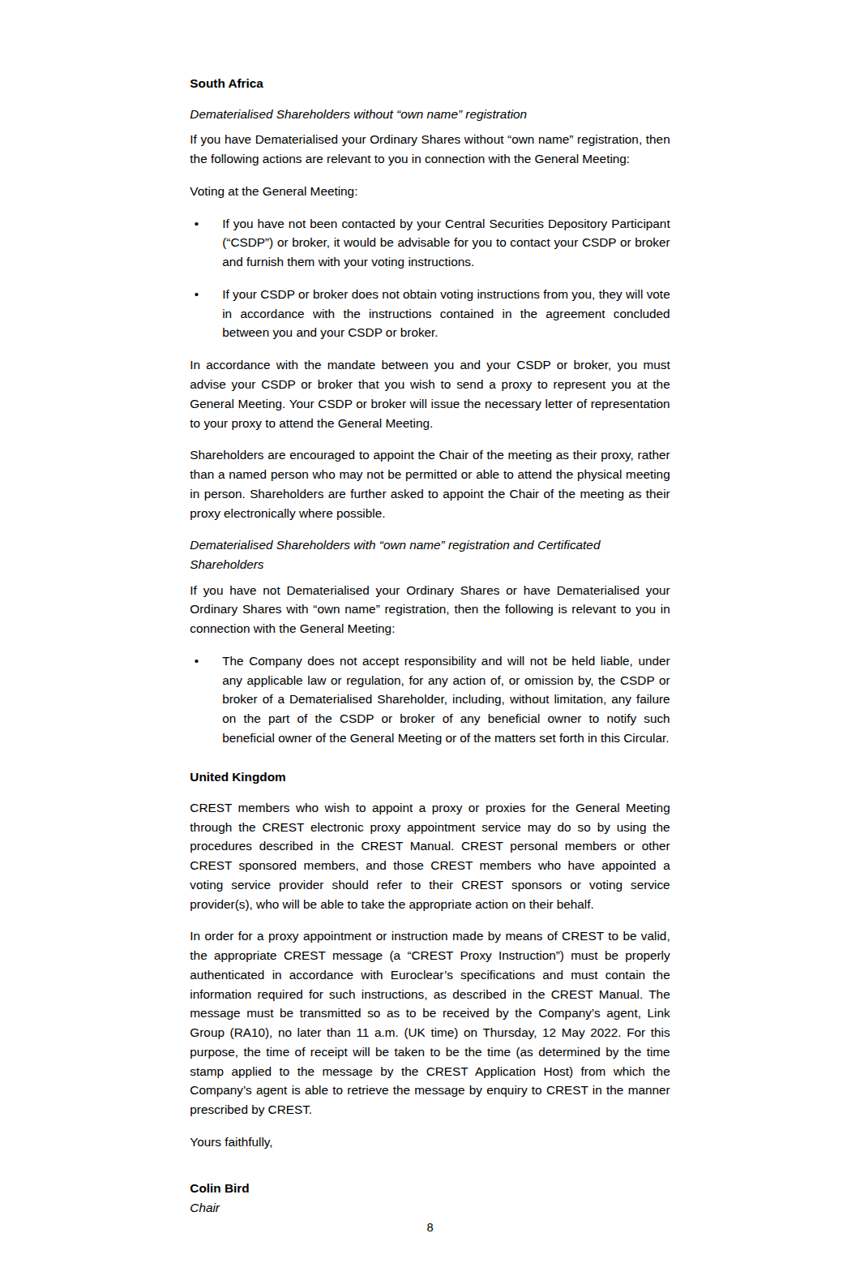South Africa
Dematerialised Shareholders without “own name” registration
If you have Dematerialised your Ordinary Shares without “own name” registration, then the following actions are relevant to you in connection with the General Meeting:
Voting at the General Meeting:
If you have not been contacted by your Central Securities Depository Participant (“CSDP”) or broker, it would be advisable for you to contact your CSDP or broker and furnish them with your voting instructions.
If your CSDP or broker does not obtain voting instructions from you, they will vote in accordance with the instructions contained in the agreement concluded between you and your CSDP or broker.
In accordance with the mandate between you and your CSDP or broker, you must advise your CSDP or broker that you wish to send a proxy to represent you at the General Meeting. Your CSDP or broker will issue the necessary letter of representation to your proxy to attend the General Meeting.
Shareholders are encouraged to appoint the Chair of the meeting as their proxy, rather than a named person who may not be permitted or able to attend the physical meeting in person. Shareholders are further asked to appoint the Chair of the meeting as their proxy electronically where possible.
Dematerialised Shareholders with “own name” registration and Certificated Shareholders
If you have not Dematerialised your Ordinary Shares or have Dematerialised your Ordinary Shares with “own name” registration, then the following is relevant to you in connection with the General Meeting:
The Company does not accept responsibility and will not be held liable, under any applicable law or regulation, for any action of, or omission by, the CSDP or broker of a Dematerialised Shareholder, including, without limitation, any failure on the part of the CSDP or broker of any beneficial owner to notify such beneficial owner of the General Meeting or of the matters set forth in this Circular.
United Kingdom
CREST members who wish to appoint a proxy or proxies for the General Meeting through the CREST electronic proxy appointment service may do so by using the procedures described in the CREST Manual. CREST personal members or other CREST sponsored members, and those CREST members who have appointed a voting service provider should refer to their CREST sponsors or voting service provider(s), who will be able to take the appropriate action on their behalf.
In order for a proxy appointment or instruction made by means of CREST to be valid, the appropriate CREST message (a “CREST Proxy Instruction”) must be properly authenticated in accordance with Euroclear’s specifications and must contain the information required for such instructions, as described in the CREST Manual. The message must be transmitted so as to be received by the Company’s agent, Link Group (RA10), no later than 11 a.m. (UK time) on Thursday, 12 May 2022. For this purpose, the time of receipt will be taken to be the time (as determined by the time stamp applied to the message by the CREST Application Host) from which the Company’s agent is able to retrieve the message by enquiry to CREST in the manner prescribed by CREST.
Yours faithfully,
Colin Bird
Chair
8